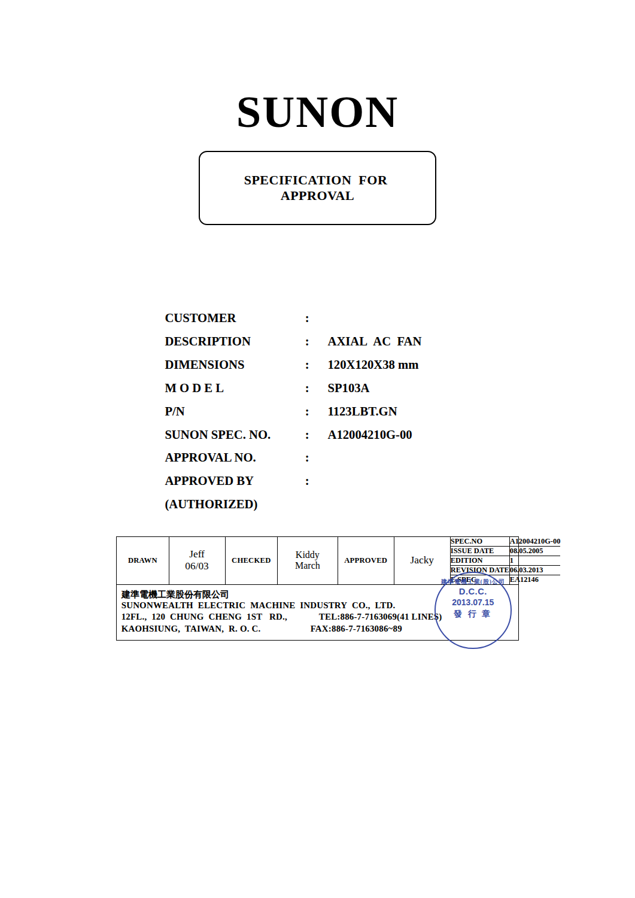SUNON
SPECIFICATION FOR APPROVAL
| CUSTOMER | : | |
| DESCRIPTION | : | AXIAL AC FAN |
| DIMENSIONS | : | 120X120X38 mm |
| M O D E L | : | SP103A |
| P/N | : | 1123LBT.GN |
| SUNON SPEC. NO. | : | A12004210G-00 |
| APPROVAL NO. | : | |
| APPROVED BY | : | |
| (AUTHORIZED) |
| DRAWN | Jeff 06/03 | CHECKED | Kiddy March | APPROVED | Jacky | / SPEC.NO / A12004210G-00 / / ISSUE DATE / 08.05.2005 / / EDITION / 1 / / REVISION DATE / 06.03.2013 / / E.SPEC / EA12146 / |
建準電機工業股份有限公司
SUNONWEALTH ELECTRIC MACHINE INDUSTRY CO., LTD.
12FL., 120 CHUNG CHENG 1ST RD.,TEL:886-7-7163069(41 LINES)
KAOHSIUNG, TAIWAN, R. O. C.FAX:886-7-7163086~89
建準電機工業(股)公司
D.C.C.
2013.07.15
發 行 章